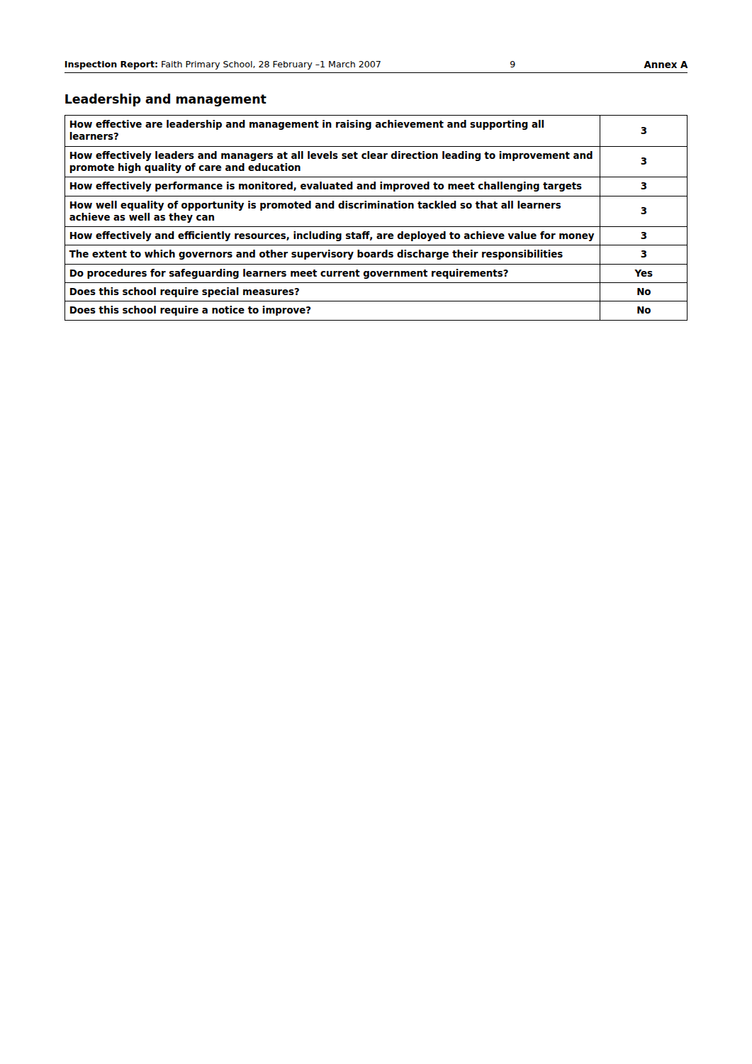Inspection Report: Faith Primary School, 28 February –1 March 2007
9
Annex A
Leadership and management
| How effective are leadership and management in raising achievement and supporting all learners? | 3 |
| How effectively leaders and managers at all levels set clear direction leading to improvement and promote high quality of care and education | 3 |
| How effectively performance is monitored, evaluated and improved to meet challenging targets | 3 |
| How well equality of opportunity is promoted and discrimination tackled so that all learners achieve as well as they can | 3 |
| How effectively and efficiently resources, including staff, are deployed to achieve value for money | 3 |
| The extent to which governors and other supervisory boards discharge their responsibilities | 3 |
| Do procedures for safeguarding learners meet current government requirements? | Yes |
| Does this school require special measures? | No |
| Does this school require a notice to improve? | No |